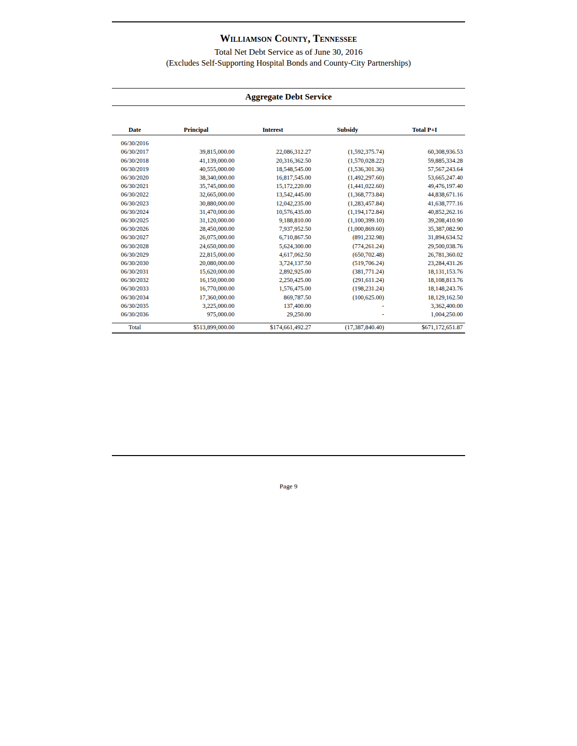Williamson County, Tennessee
Total Net Debt Service as of June 30, 2016
(Excludes Self-Supporting Hospital Bonds and County-City Partnerships)
Aggregate Debt Service
| Date | Principal | Interest | Subsidy | Total P+I |
| --- | --- | --- | --- | --- |
| 06/30/2016 | | | | |
| 06/30/2017 | 39,815,000.00 | 22,086,312.27 | (1,592,375.74) | 60,308,936.53 |
| 06/30/2018 | 41,139,000.00 | 20,316,362.50 | (1,570,028.22) | 59,885,334.28 |
| 06/30/2019 | 40,555,000.00 | 18,548,545.00 | (1,536,301.36) | 57,567,243.64 |
| 06/30/2020 | 38,340,000.00 | 16,817,545.00 | (1,492,297.60) | 53,665,247.40 |
| 06/30/2021 | 35,745,000.00 | 15,172,220.00 | (1,441,022.60) | 49,476,197.40 |
| 06/30/2022 | 32,665,000.00 | 13,542,445.00 | (1,368,773.84) | 44,838,671.16 |
| 06/30/2023 | 30,880,000.00 | 12,042,235.00 | (1,283,457.84) | 41,638,777.16 |
| 06/30/2024 | 31,470,000.00 | 10,576,435.00 | (1,194,172.84) | 40,852,262.16 |
| 06/30/2025 | 31,120,000.00 | 9,188,810.00 | (1,100,399.10) | 39,208,410.90 |
| 06/30/2026 | 28,450,000.00 | 7,937,952.50 | (1,000,869.60) | 35,387,082.90 |
| 06/30/2027 | 26,075,000.00 | 6,710,867.50 | (891,232.98) | 31,894,634.52 |
| 06/30/2028 | 24,650,000.00 | 5,624,300.00 | (774,261.24) | 29,500,038.76 |
| 06/30/2029 | 22,815,000.00 | 4,617,062.50 | (650,702.48) | 26,781,360.02 |
| 06/30/2030 | 20,080,000.00 | 3,724,137.50 | (519,706.24) | 23,284,431.26 |
| 06/30/2031 | 15,620,000.00 | 2,892,925.00 | (381,771.24) | 18,131,153.76 |
| 06/30/2032 | 16,150,000.00 | 2,250,425.00 | (291,611.24) | 18,108,813.76 |
| 06/30/2033 | 16,770,000.00 | 1,576,475.00 | (198,231.24) | 18,148,243.76 |
| 06/30/2034 | 17,360,000.00 | 869,787.50 | (100,625.00) | 18,129,162.50 |
| 06/30/2035 | 3,225,000.00 | 137,400.00 | - | 3,362,400.00 |
| 06/30/2036 | 975,000.00 | 29,250.00 | - | 1,004,250.00 |
| Total | $513,899,000.00 | $174,661,492.27 | (17,387,840.40) | $671,172,651.87 |
Page 9